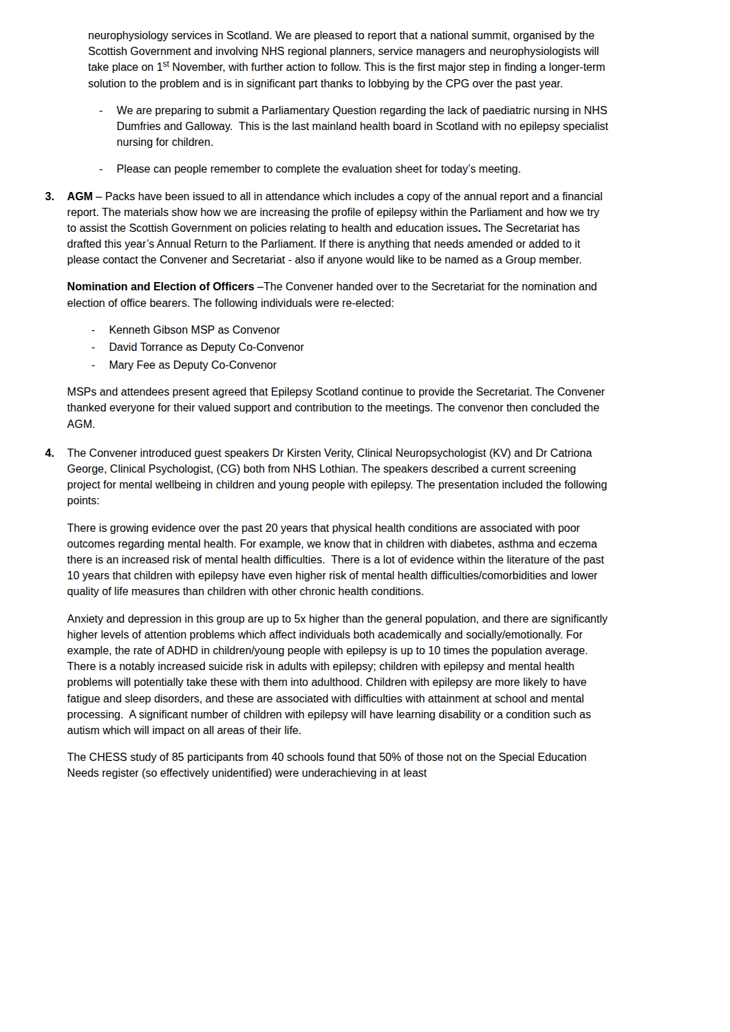neurophysiology services in Scotland. We are pleased to report that a national summit, organised by the Scottish Government and involving NHS regional planners, service managers and neurophysiologists will take place on 1st November, with further action to follow. This is the first major step in finding a longer-term solution to the problem and is in significant part thanks to lobbying by the CPG over the past year.
We are preparing to submit a Parliamentary Question regarding the lack of paediatric nursing in NHS Dumfries and Galloway. This is the last mainland health board in Scotland with no epilepsy specialist nursing for children.
Please can people remember to complete the evaluation sheet for today’s meeting.
3.
AGM – Packs have been issued to all in attendance which includes a copy of the annual report and a financial report. The materials show how we are increasing the profile of epilepsy within the Parliament and how we try to assist the Scottish Government on policies relating to health and education issues. The Secretariat has drafted this year’s Annual Return to the Parliament. If there is anything that needs amended or added to it please contact the Convener and Secretariat - also if anyone would like to be named as a Group member.
Nomination and Election of Officers –The Convener handed over to the Secretariat for the nomination and election of office bearers. The following individuals were re-elected:
Kenneth Gibson MSP as Convenor
David Torrance as Deputy Co-Convenor
Mary Fee as Deputy Co-Convenor
MSPs and attendees present agreed that Epilepsy Scotland continue to provide the Secretariat. The Convener thanked everyone for their valued support and contribution to the meetings. The convenor then concluded the AGM.
4.
The Convener introduced guest speakers Dr Kirsten Verity, Clinical Neuropsychologist (KV) and Dr Catriona George, Clinical Psychologist, (CG) both from NHS Lothian. The speakers described a current screening project for mental wellbeing in children and young people with epilepsy. The presentation included the following points:
There is growing evidence over the past 20 years that physical health conditions are associated with poor outcomes regarding mental health. For example, we know that in children with diabetes, asthma and eczema there is an increased risk of mental health difficulties. There is a lot of evidence within the literature of the past 10 years that children with epilepsy have even higher risk of mental health difficulties/comorbidities and lower quality of life measures than children with other chronic health conditions.
Anxiety and depression in this group are up to 5x higher than the general population, and there are significantly higher levels of attention problems which affect individuals both academically and socially/emotionally. For example, the rate of ADHD in children/young people with epilepsy is up to 10 times the population average. There is a notably increased suicide risk in adults with epilepsy; children with epilepsy and mental health problems will potentially take these with them into adulthood. Children with epilepsy are more likely to have fatigue and sleep disorders, and these are associated with difficulties with attainment at school and mental processing. A significant number of children with epilepsy will have learning disability or a condition such as autism which will impact on all areas of their life.
The CHESS study of 85 participants from 40 schools found that 50% of those not on the Special Education Needs register (so effectively unidentified) were underachieving in at least